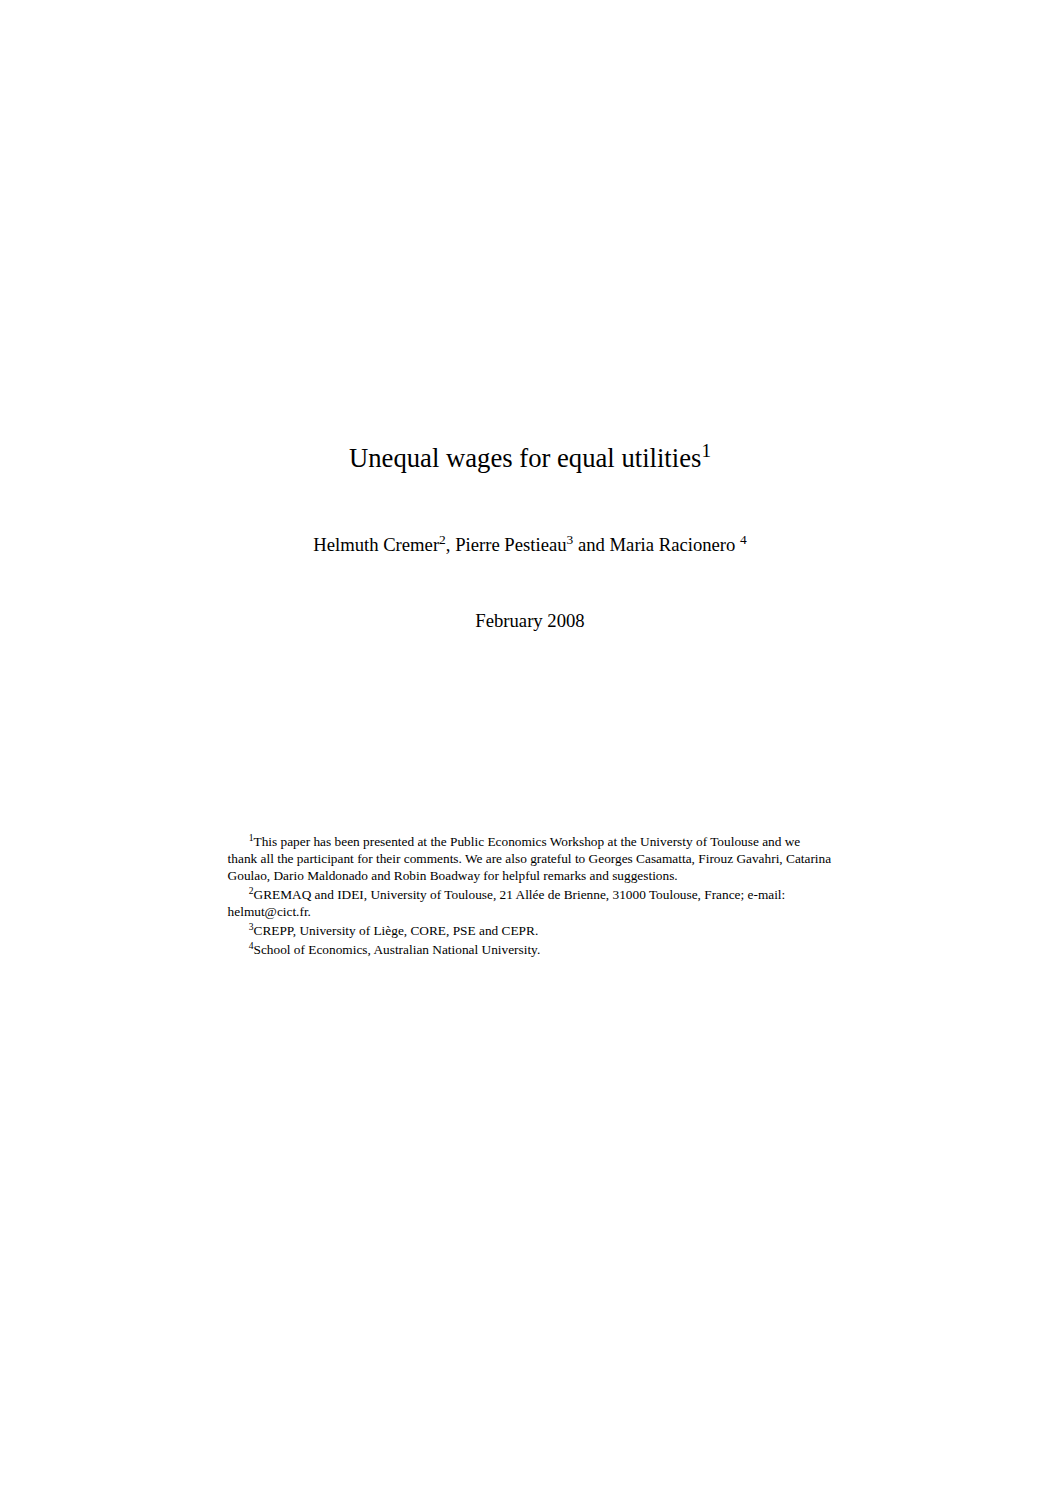Unequal wages for equal utilities1
Helmuth Cremer2, Pierre Pestieau3 and Maria Racionero 4
February 2008
1This paper has been presented at the Public Economics Workshop at the Universty of Toulouse and we thank all the participant for their comments. We are also grateful to Georges Casamatta, Firouz Gavahri, Catarina Goulao, Dario Maldonado and Robin Boadway for helpful remarks and suggestions.
2GREMAQ and IDEI, University of Toulouse, 21 Allée de Brienne, 31000 Toulouse, France; e-mail: helmut@cict.fr.
3CREPP, University of Liège, CORE, PSE and CEPR.
4School of Economics, Australian National University.